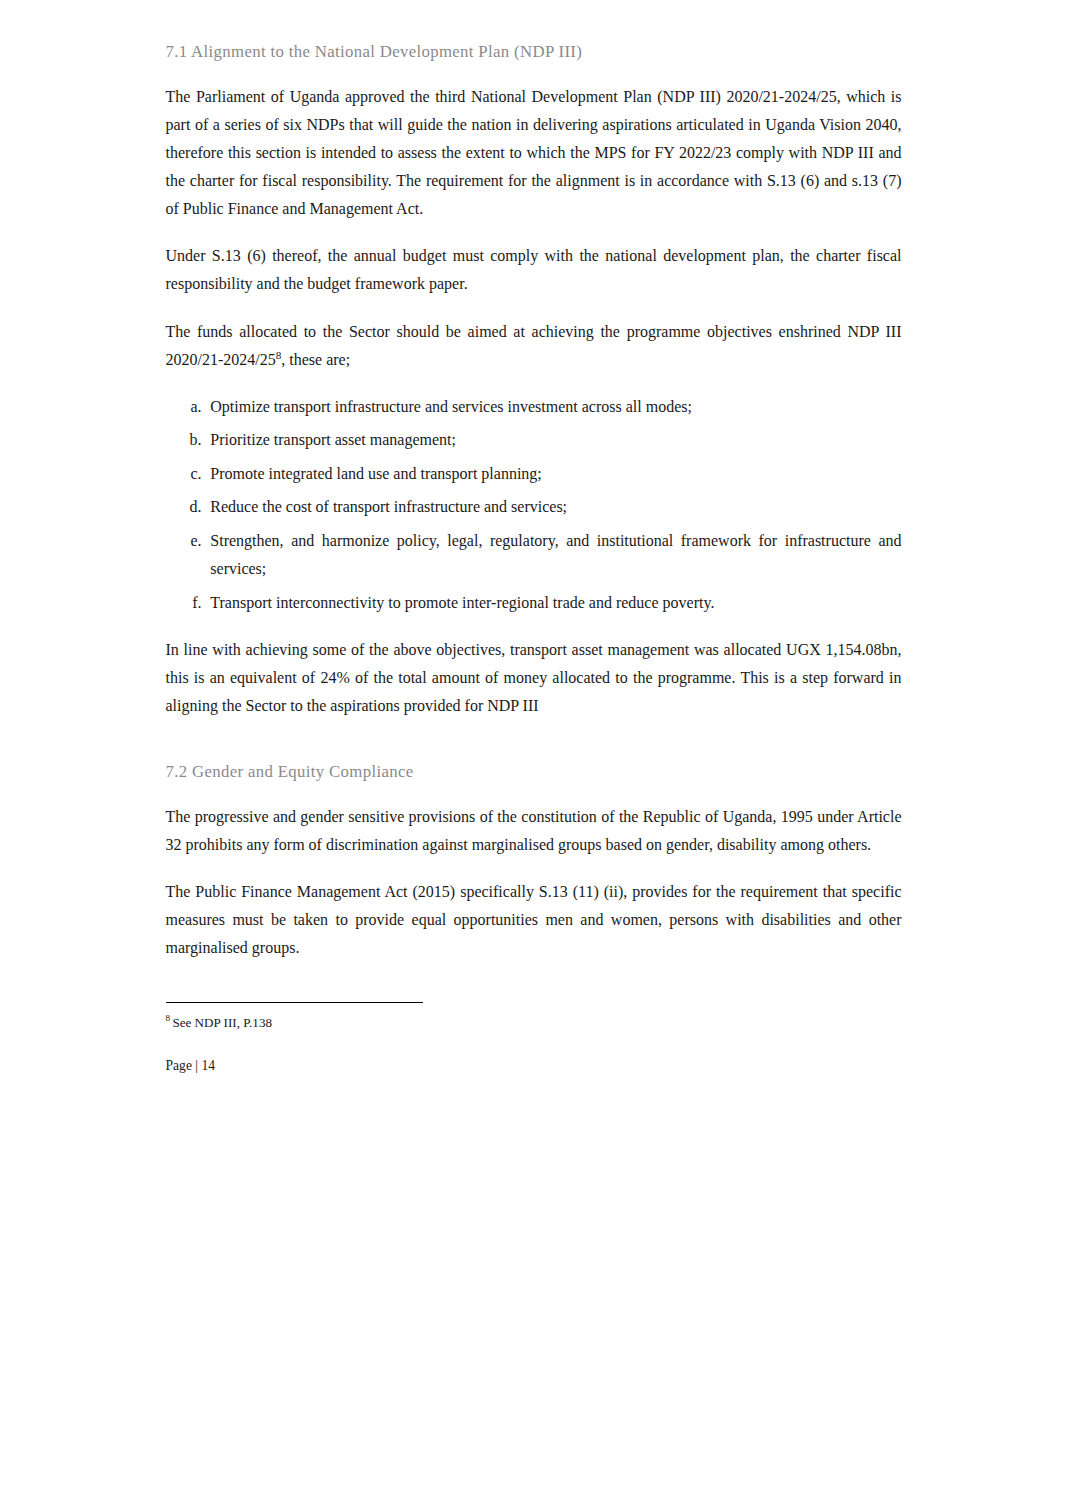7.1 Alignment to the National Development Plan (NDP III)
The Parliament of Uganda approved the third National Development Plan (NDP III) 2020/21-2024/25, which is part of a series of six NDPs that will guide the nation in delivering aspirations articulated in Uganda Vision 2040, therefore this section is intended to assess the extent to which the MPS for FY 2022/23 comply with NDP III and the charter for fiscal responsibility. The requirement for the alignment is in accordance with S.13 (6) and s.13 (7) of Public Finance and Management Act.
Under S.13 (6) thereof, the annual budget must comply with the national development plan, the charter fiscal responsibility and the budget framework paper.
The funds allocated to the Sector should be aimed at achieving the programme objectives enshrined NDP III 2020/21-2024/258, these are;
Optimize transport infrastructure and services investment across all modes;
Prioritize transport asset management;
Promote integrated land use and transport planning;
Reduce the cost of transport infrastructure and services;
Strengthen, and harmonize policy, legal, regulatory, and institutional framework for infrastructure and services;
Transport interconnectivity to promote inter-regional trade and reduce poverty.
In line with achieving some of the above objectives, transport asset management was allocated UGX 1,154.08bn, this is an equivalent of 24% of the total amount of money allocated to the programme. This is a step forward in aligning the Sector to the aspirations provided for NDP III
7.2 Gender and Equity Compliance
The progressive and gender sensitive provisions of the constitution of the Republic of Uganda, 1995 under Article 32 prohibits any form of discrimination against marginalised groups based on gender, disability among others.
The Public Finance Management Act (2015) specifically S.13 (11) (ii), provides for the requirement that specific measures must be taken to provide equal opportunities men and women, persons with disabilities and other marginalised groups.
8See NDP III, P.138
Page | 14